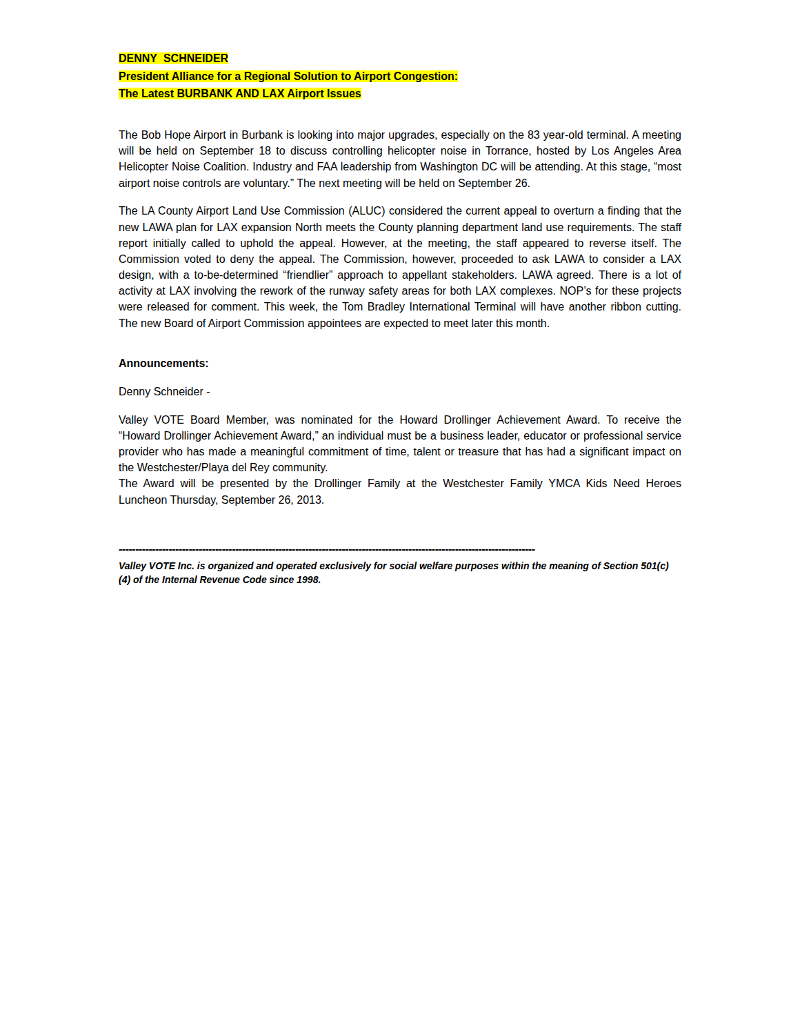DENNY SCHNEIDER
President Alliance for a Regional Solution to Airport Congestion:
The Latest BURBANK AND LAX Airport Issues
The Bob Hope Airport in Burbank is looking into major upgrades, especially on the 83 year-old terminal. A meeting will be held on September 18 to discuss controlling helicopter noise in Torrance, hosted by Los Angeles Area Helicopter Noise Coalition. Industry and FAA leadership from Washington DC will be attending. At this stage, “most airport noise controls are voluntary.” The next meeting will be held on September 26.
The LA County Airport Land Use Commission (ALUC) considered the current appeal to overturn a finding that the new LAWA plan for LAX expansion North meets the County planning department land use requirements. The staff report initially called to uphold the appeal. However, at the meeting, the staff appeared to reverse itself. The Commission voted to deny the appeal. The Commission, however, proceeded to ask LAWA to consider a LAX design, with a to-be-determined “friendlier” approach to appellant stakeholders. LAWA agreed. There is a lot of activity at LAX involving the rework of the runway safety areas for both LAX complexes. NOP’s for these projects were released for comment. This week, the Tom Bradley International Terminal will have another ribbon cutting. The new Board of Airport Commission appointees are expected to meet later this month.
Announcements:
Denny Schneider -
Valley VOTE Board Member, was nominated for the Howard Drollinger Achievement Award. To receive the “Howard Drollinger Achievement Award,” an individual must be a business leader, educator or professional service provider who has made a meaningful commitment of time, talent or treasure that has had a significant impact on the Westchester/Playa del Rey community.
The Award will be presented by the Drollinger Family at the Westchester Family YMCA Kids Need Heroes Luncheon Thursday, September 26, 2013.
-----------------------------------------------------------------------------------------------------------------------------
Valley VOTE Inc. is organized and operated exclusively for social welfare purposes within the meaning of Section 501(c) (4) of the Internal Revenue Code since 1998.